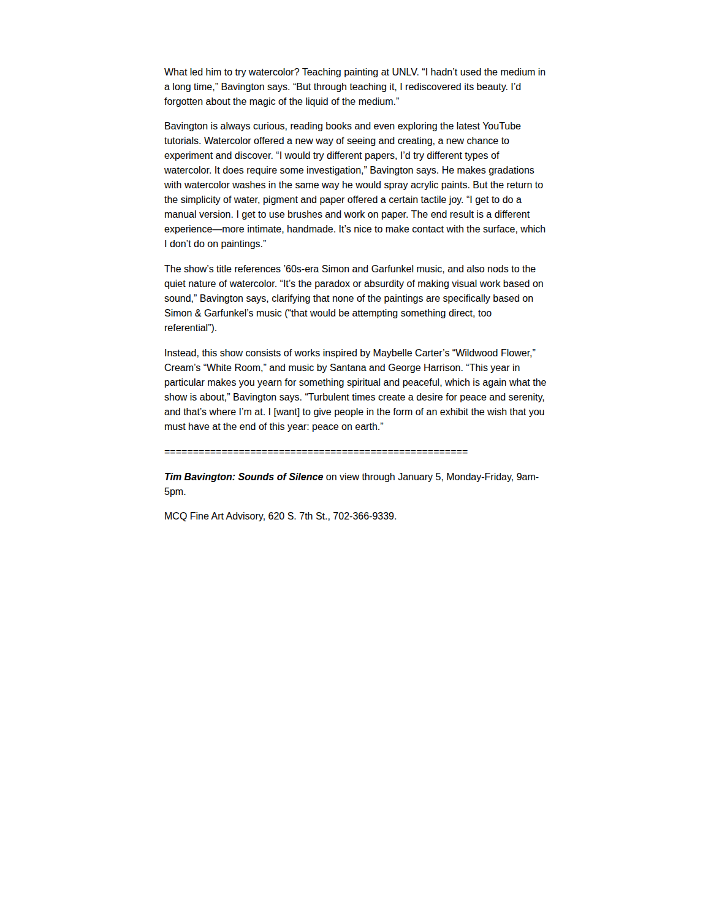What led him to try watercolor? Teaching painting at UNLV. “I hadn’t used the medium in a long time,” Bavington says. “But through teaching it, I rediscovered its beauty. I’d forgotten about the magic of the liquid of the medium.”
Bavington is always curious, reading books and even exploring the latest YouTube tutorials. Watercolor offered a new way of seeing and creating, a new chance to experiment and discover. “I would try different papers, I’d try different types of watercolor. It does require some investigation,” Bavington says. He makes gradations with watercolor washes in the same way he would spray acrylic paints. But the return to the simplicity of water, pigment and paper offered a certain tactile joy. “I get to do a manual version. I get to use brushes and work on paper. The end result is a different experience—more intimate, handmade. It’s nice to make contact with the surface, which I don’t do on paintings.”
The show’s title references ’60s-era Simon and Garfunkel music, and also nods to the quiet nature of watercolor. “It’s the paradox or absurdity of making visual work based on sound,” Bavington says, clarifying that none of the paintings are specifically based on Simon & Garfunkel’s music (“that would be attempting something direct, too referential”).
Instead, this show consists of works inspired by Maybelle Carter’s “Wildwood Flower,” Cream’s “White Room,” and music by Santana and George Harrison. “This year in particular makes you yearn for something spiritual and peaceful, which is again what the show is about,” Bavington says. “Turbulent times create a desire for peace and serenity, and that’s where I’m at. I [want] to give people in the form of an exhibit the wish that you must have at the end of this year: peace on earth.”
=====================================================
Tim Bavington: Sounds of Silence on view through January 5, Monday-Friday, 9am-5pm.
MCQ Fine Art Advisory, 620 S. 7th St., 702-366-9339.